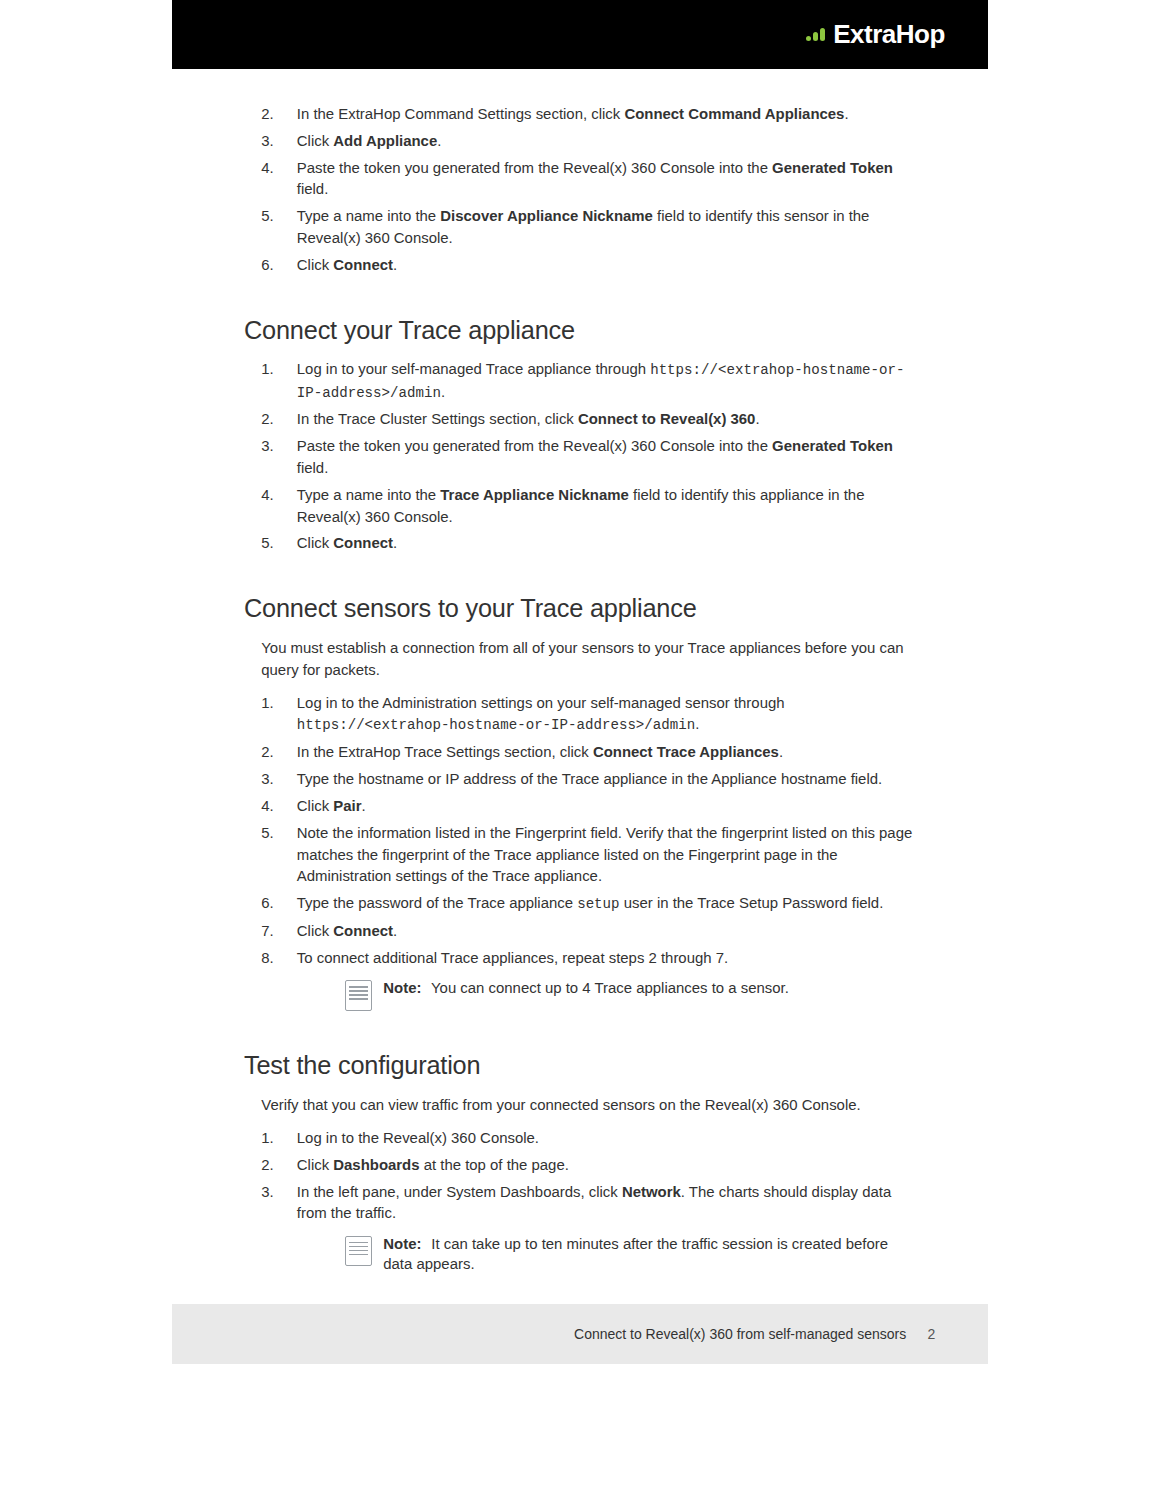ExtraHop
In the ExtraHop Command Settings section, click Connect Command Appliances.
Click Add Appliance.
Paste the token you generated from the Reveal(x) 360 Console into the Generated Token field.
Type a name into the Discover Appliance Nickname field to identify this sensor in the Reveal(x) 360 Console.
Click Connect.
Connect your Trace appliance
Log in to your self-managed Trace appliance through https://<extrahop-hostname-or-IP-address>/admin.
In the Trace Cluster Settings section, click Connect to Reveal(x) 360.
Paste the token you generated from the Reveal(x) 360 Console into the Generated Token field.
Type a name into the Trace Appliance Nickname field to identify this appliance in the Reveal(x) 360 Console.
Click Connect.
Connect sensors to your Trace appliance
You must establish a connection from all of your sensors to your Trace appliances before you can query for packets.
Log in to the Administration settings on your self-managed sensor through https://<extrahop-hostname-or-IP-address>/admin.
In the ExtraHop Trace Settings section, click Connect Trace Appliances.
Type the hostname or IP address of the Trace appliance in the Appliance hostname field.
Click Pair.
Note the information listed in the Fingerprint field. Verify that the fingerprint listed on this page matches the fingerprint of the Trace appliance listed on the Fingerprint page in the Administration settings of the Trace appliance.
Type the password of the Trace appliance setup user in the Trace Setup Password field.
Click Connect.
To connect additional Trace appliances, repeat steps 2 through 7.
Note: You can connect up to 4 Trace appliances to a sensor.
Test the configuration
Verify that you can view traffic from your connected sensors on the Reveal(x) 360 Console.
Log in to the Reveal(x) 360 Console.
Click Dashboards at the top of the page.
In the left pane, under System Dashboards, click Network. The charts should display data from the traffic.
Note: It can take up to ten minutes after the traffic session is created before data appears.
Connect to Reveal(x) 360 from self-managed sensors 2